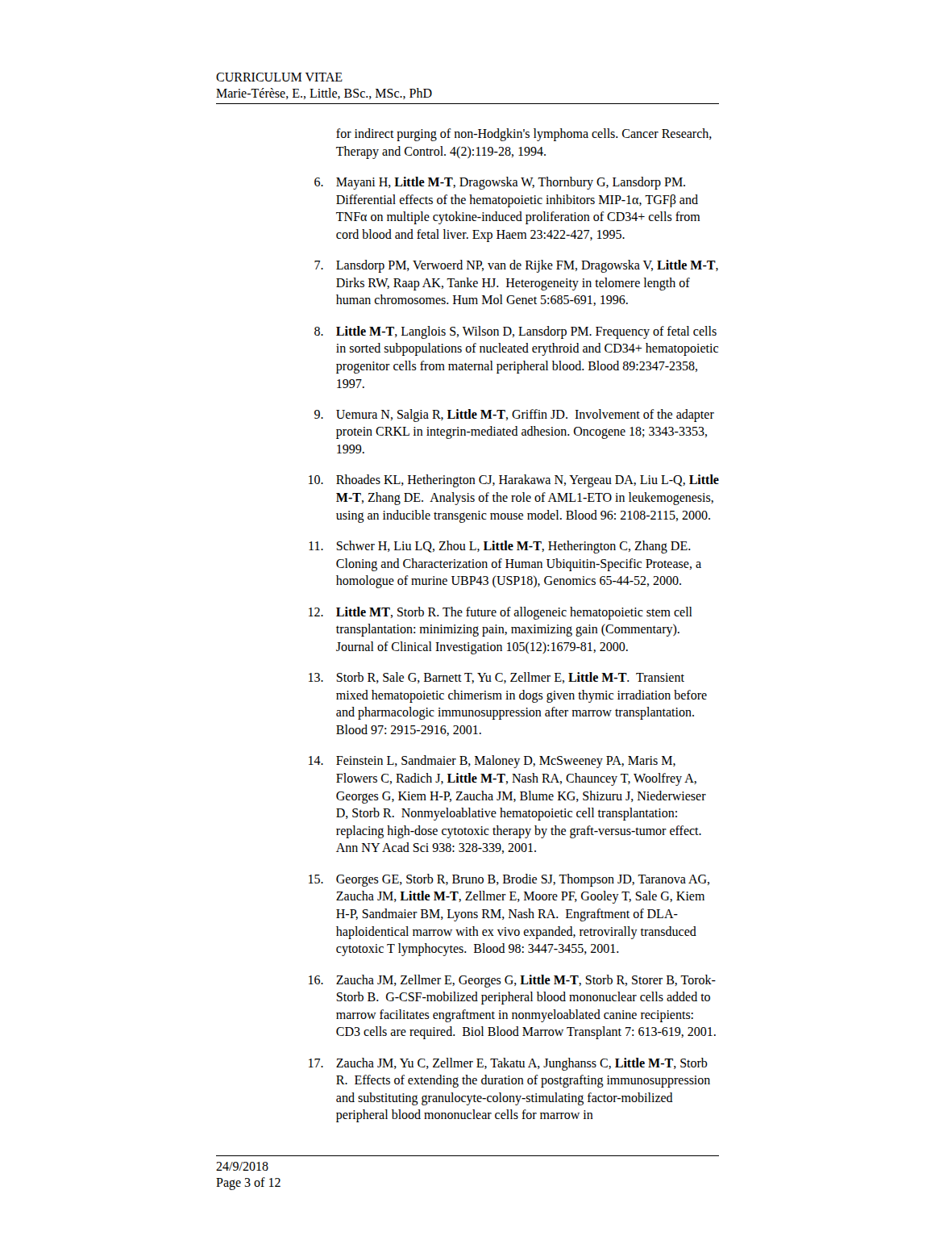CURRICULUM VITAE
Marie-Térèse, E., Little, BSc., MSc., PhD
for indirect purging of non-Hodgkin's lymphoma cells. Cancer Research, Therapy and Control. 4(2):119-28, 1994.
6. Mayani H, Little M-T, Dragowska W, Thornbury G, Lansdorp PM. Differential effects of the hematopoietic inhibitors MIP-1α, TGFβ and TNFα on multiple cytokine-induced proliferation of CD34+ cells from cord blood and fetal liver. Exp Haem 23:422-427, 1995.
7. Lansdorp PM, Verwoerd NP, van de Rijke FM, Dragowska V, Little M-T, Dirks RW, Raap AK, Tanke HJ. Heterogeneity in telomere length of human chromosomes. Hum Mol Genet 5:685-691, 1996.
8. Little M-T, Langlois S, Wilson D, Lansdorp PM. Frequency of fetal cells in sorted subpopulations of nucleated erythroid and CD34+ hematopoietic progenitor cells from maternal peripheral blood. Blood 89:2347-2358, 1997.
9. Uemura N, Salgia R, Little M-T, Griffin JD. Involvement of the adapter protein CRKL in integrin-mediated adhesion. Oncogene 18; 3343-3353, 1999.
10. Rhoades KL, Hetherington CJ, Harakawa N, Yergeau DA, Liu L-Q, Little M-T, Zhang DE. Analysis of the role of AML1-ETO in leukemogenesis, using an inducible transgenic mouse model. Blood 96: 2108-2115, 2000.
11. Schwer H, Liu LQ, Zhou L, Little M-T, Hetherington C, Zhang DE. Cloning and Characterization of Human Ubiquitin-Specific Protease, a homologue of murine UBP43 (USP18), Genomics 65-44-52, 2000.
12. Little MT, Storb R. The future of allogeneic hematopoietic stem cell transplantation: minimizing pain, maximizing gain (Commentary). Journal of Clinical Investigation 105(12):1679-81, 2000.
13. Storb R, Sale G, Barnett T, Yu C, Zellmer E, Little M-T. Transient mixed hematopoietic chimerism in dogs given thymic irradiation before and pharmacologic immunosuppression after marrow transplantation. Blood 97: 2915-2916, 2001.
14. Feinstein L, Sandmaier B, Maloney D, McSweeney PA, Maris M, Flowers C, Radich J, Little M-T, Nash RA, Chauncey T, Woolfrey A, Georges G, Kiem H-P, Zaucha JM, Blume KG, Shizuru J, Niederwieser D, Storb R. Nonmyeloablative hematopoietic cell transplantation: replacing high-dose cytotoxic therapy by the graft-versus-tumor effect. Ann NY Acad Sci 938: 328-339, 2001.
15. Georges GE, Storb R, Bruno B, Brodie SJ, Thompson JD, Taranova AG, Zaucha JM, Little M-T, Zellmer E, Moore PF, Gooley T, Sale G, Kiem H-P, Sandmaier BM, Lyons RM, Nash RA. Engraftment of DLA-haploidentical marrow with ex vivo expanded, retrovirally transduced cytotoxic T lymphocytes. Blood 98: 3447-3455, 2001.
16. Zaucha JM, Zellmer E, Georges G, Little M-T, Storb R, Storer B, Torok-Storb B. G-CSF-mobilized peripheral blood mononuclear cells added to marrow facilitates engraftment in nonmyeloablated canine recipients: CD3 cells are required. Biol Blood Marrow Transplant 7: 613-619, 2001.
17. Zaucha JM, Yu C, Zellmer E, Takatu A, Junghanss C, Little M-T, Storb R. Effects of extending the duration of postgrafting immunosuppression and substituting granulocyte-colony-stimulating factor-mobilized peripheral blood mononuclear cells for marrow in
24/9/2018
Page 3 of 12